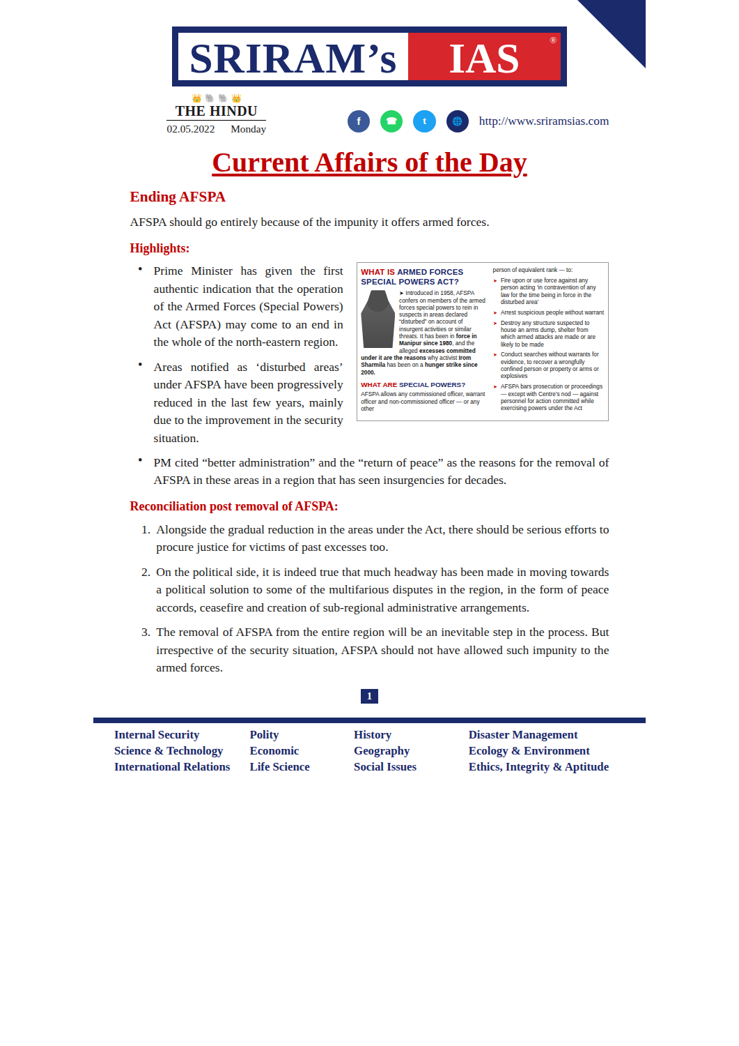SRIRAM’s
IAS®
👑 🐘 🐘 👑
THE HINDU
02.05.2022Monday
f ☎ t 🌐 http://www.sriramsias.com
Current Affairs of the Day
Ending AFSPA
AFSPA should go entirely because of the impunity it offers armed forces.
Highlights:
WHAT IS ARMED FORCES SPECIAL POWERS ACT?
➤ Introduced in 1958, AFSPA confers on members of the armed forces special powers to rein in suspects in areas declared “disturbed” on account of insurgent activities or similar threats. It has been in force in Manipur since 1980, and the alleged excesses committed under it are the reasons why activist Irom Sharmila has been on a hunger strike since 2000.
WHAT ARE SPECIAL POWERS?
AFSPA allows any commissioned officer, warrant officer and non-commissioned officer — or any other
person of equivalent rank — to:
Fire upon or use force against any person acting ‘in contravention of any law for the time being in force in the disturbed area’
Arrest suspicious people without warrant
Destroy any structure suspected to house an arms dump, shelter from which armed attacks are made or are likely to be made
Conduct searches without warrants for evidence, to recover a wrongfully confined person or property or arms or explosives
AFSPA bars prosecution or proceedings — except with Centre’s nod — against personnel for action committed while exercising powers under the Act
Prime Minister has given the first authentic indication that the operation of the Armed Forces (Special Powers) Act (AFSPA) may come to an end in the whole of the north-eastern region.
Areas notified as ‘disturbed areas’ under AFSPA have been progressively reduced in the last few years, mainly due to the improvement in the security situation.
PM cited “better administration” and the “return of peace” as the reasons for the removal of AFSPA in these areas in a region that has seen insurgencies for decades.
Reconciliation post removal of AFSPA:
Alongside the gradual reduction in the areas under the Act, there should be serious efforts to procure justice for victims of past excesses too.
On the political side, it is indeed true that much headway has been made in moving towards a political solution to some of the multifarious disputes in the region, in the form of peace accords, ceasefire and creation of sub-regional administrative arrangements.
The removal of AFSPA from the entire region will be an inevitable step in the process. But irrespective of the security situation, AFSPA should not have allowed such impunity to the armed forces.
1
| Internal Security | Polity | History | Disaster Management |
| Science & Technology | Economic | Geography | Ecology & Environment |
| International Relations | Life Science | Social Issues | Ethics, Integrity & Aptitude |